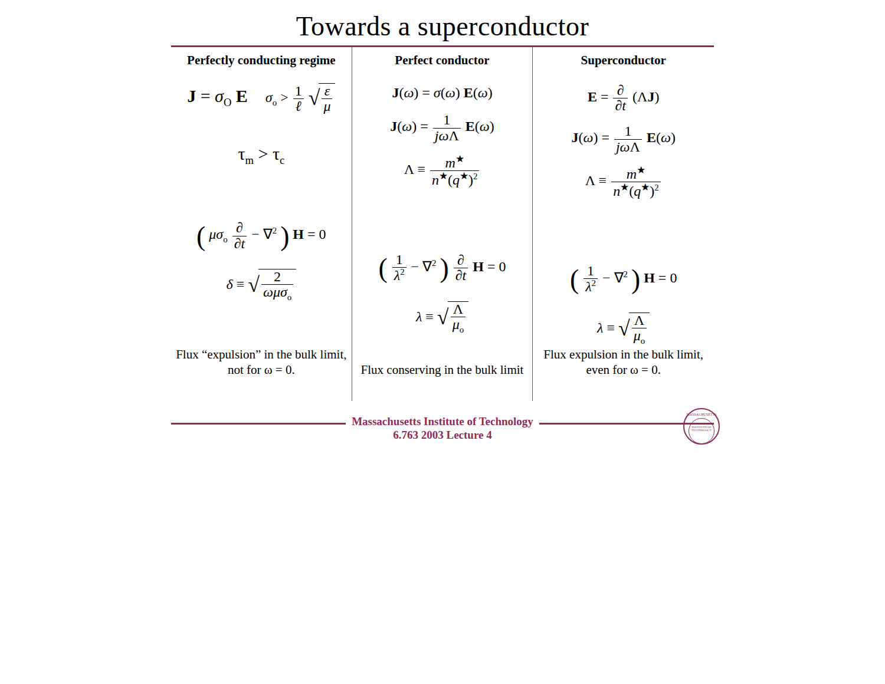Towards a superconductor
Perfectly conducting regime
J = σO E σo > 1 ℓ √ εμ
τm > τc
( μσo ∂∂t − ∇2 ) H = 0
δ ≡ √ 2 ωμσo
Flux “expulsion” in the bulk limit, not for ω = 0.
Perfect conductor
J(ω) = σ(ω) E(ω)
J(ω) = 1 jω Λ E(ω)
Λ ≡ m★ n★(q★)2
( 1 λ2 − ∇2 ) ∂∂t H = 0
λ ≡ √ Λμo
Flux conserving in the bulk limit
Superconductor
E = ∂∂t (ΛJ)
J(ω) = 1 jω Λ E(ω)
Λ ≡ m★ n★(q★)2
( 1 λ2 − ∇2 ) H = 0
λ ≡ √ Λμo
Flux expulsion in the bulk limit, even for ω = 0.
Massachusetts Institute of Technology
6.763 2003 Lecture 4
MASSACHUSETTS
INSTITUTE OF TECHNOLOGY